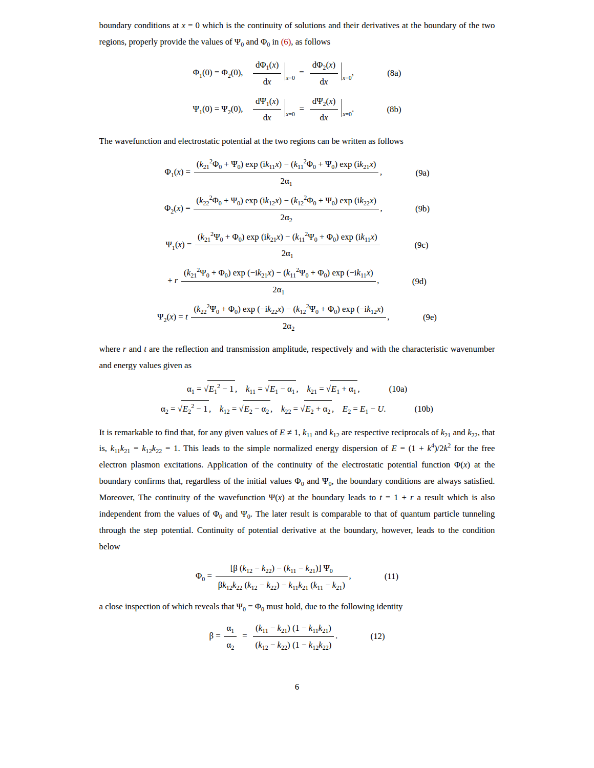boundary conditions at x = 0 which is the continuity of solutions and their derivatives at the boundary of the two regions, properly provide the values of Ψ0 and Φ0 in (6), as follows
Φ1(0) = Φ2(0), dΦ1(x) dx x=0 = dΦ2(x) dx x=0, (8a)
Ψ1(0) = Ψ2(0), dΨ1(x) dx x=0 = dΨ2(x) dx x=0. (8b)
The wavefunction and electrostatic potential at the two regions can be written as follows
Φ1(x) = (k212Φ0 + Ψ0) exp (ik11x) − (k112Φ0 + Ψ0) exp (ik21x) 2α1 , (9a)
Φ2(x) = (k222Φ0 + Ψ0) exp (ik12x) − (k122Φ0 + Ψ0) exp (ik22x) 2α2 , (9b)
Ψ1(x) = (k212Ψ0 + Φ0) exp (ik21x) − (k112Ψ0 + Φ0) exp (ik11x) 2α1 (9c)
+ r (k212Ψ0 + Φ0) exp (−ik21x) − (k112Ψ0 + Φ0) exp (−ik11x) 2α1 , (9d)
Ψ2(x) = t (k222Ψ0 + Φ0) exp (−ik22x) − (k122Ψ0 + Φ0) exp (−ik12x) 2α2 , (9e)
where r and t are the reflection and transmission amplitude, respectively and with the characteristic wavenumber and energy values given as
α1 = √E12 − 1, k11 = √E1 − α1, k21 = √E1 + α1, (10a)
α2 = √E22 − 1, k12 = √E2 − α2, k22 = √E2 + α2, E2 = E1 − U. (10b)
It is remarkable to find that, for any given values of E ≠ 1, k11 and k12 are respective reciprocals of k21 and k22, that is, k11k21 = k12k22 = 1. This leads to the simple normalized energy dispersion of E = (1 + k4)/2k2 for the free electron plasmon excitations. Application of the continuity of the electrostatic potential function Φ(x) at the boundary confirms that, regardless of the initial values Φ0 and Ψ0, the boundary conditions are always satisfied. Moreover, The continuity of the wavefunction Ψ(x) at the boundary leads to t = 1 + r a result which is also independent from the values of Φ0 and Ψ0. The later result is comparable to that of quantum particle tunneling through the step potential. Continuity of potential derivative at the boundary, however, leads to the condition below
Φ0 = [β (k12 − k22) − (k11 − k21)] Ψ0 βk12k22 (k12 − k22) − k11k21 (k11 − k21) , (11)
a close inspection of which reveals that Ψ0 = Φ0 must hold, due to the following identity
β = α1 α2 = (k11 − k21) (1 − k11k21) (k12 − k22) (1 − k12k22) . (12)
6